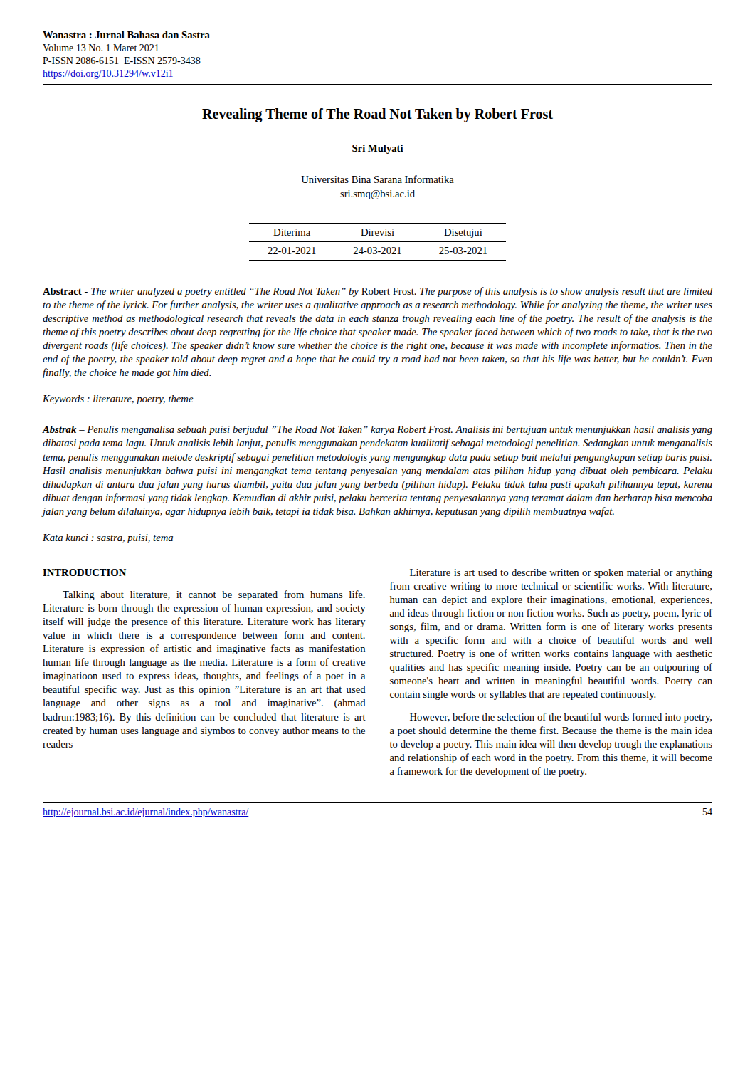Wanastra : Jurnal Bahasa dan Sastra
Volume 13 No. 1 Maret 2021
P-ISSN 2086-6151 E-ISSN 2579-3438
https://doi.org/10.31294/w.v12i1
Revealing Theme of The Road Not Taken by Robert Frost
Sri Mulyati
Universitas Bina Sarana Informatika
sri.smq@bsi.ac.id
| Diterima | Direvisi | Disetujui |
| --- | --- | --- |
| 22-01-2021 | 24-03-2021 | 25-03-2021 |
Abstract - The writer analyzed a poetry entitled “The Road Not Taken” by Robert Frost. The purpose of this analysis is to show analysis result that are limited to the theme of the lyrick. For further analysis, the writer uses a qualitative approach as a research methodology. While for analyzing the theme, the writer uses descriptive method as methodological research that reveals the data in each stanza trough revealing each line of the poetry. The result of the analysis is the theme of this poetry describes about deep regretting for the life choice that speaker made. The speaker faced between which of two roads to take, that is the two divergent roads (life choices). The speaker didn’t know sure whether the choice is the right one, because it was made with incomplete informatios. Then in the end of the poetry, the speaker told about deep regret and a hope that he could try a road had not been taken, so that his life was better, but he couldn’t. Even finally, the choice he made got him died.
Keywords : literature, poetry, theme
Abstrak – Penulis menganalisa sebuah puisi berjudul ”The Road Not Taken” karya Robert Frost. Analisis ini bertujuan untuk menunjukkan hasil analisis yang dibatasi pada tema lagu. Untuk analisis lebih lanjut, penulis menggunakan pendekatan kualitatif sebagai metodologi penelitian. Sedangkan untuk menganalisis tema, penulis menggunakan metode deskriptif sebagai penelitian metodologis yang mengungkap data pada setiap bait melalui pengungkapan setiap baris puisi. Hasil analisis menunjukkan bahwa puisi ini mengangkat tema tentang penyesalan yang mendalam atas pilihan hidup yang dibuat oleh pembicara. Pelaku dihadapkan di antara dua jalan yang harus diambil, yaitu dua jalan yang berbeda (pilihan hidup). Pelaku tidak tahu pasti apakah pilihannya tepat, karena dibuat dengan informasi yang tidak lengkap. Kemudian di akhir puisi, pelaku bercerita tentang penyesalannya yang teramat dalam dan berharap bisa mencoba jalan yang belum dilaluinya, agar hidupnya lebih baik, tetapi ia tidak bisa. Bahkan akhirnya, keputusan yang dipilih membuatnya wafat.
Kata kunci : sastra, puisi, tema
INTRODUCTION
Talking about literature, it cannot be separated from humans life. Literature is born through the expression of human expression, and society itself will judge the presence of this literature. Literature work has literary value in which there is a correspondence between form and content. Literature is expression of artistic and imaginative facts as manifestation human life through language as the media. Literature is a form of creative imaginatioon used to express ideas, thoughts, and feelings of a poet in a beautiful specific way. Just as this opinion ”Literature is an art that used language and other signs as a tool and imaginative”. (ahmad badrun:1983;16). By this definition can be concluded that literature is art created by human uses language and siymbos to convey author means to the readers
Literature is art used to describe written or spoken material or anything from creative writing to more technical or scientific works. With literature, human can depict and explore their imaginations, emotional, experiences, and ideas through fiction or non fiction works. Such as poetry, poem, lyric of songs, film, and or drama. Written form is one of literary works presents with a specific form and with a choice of beautiful words and well structured. Poetry is one of written works contains language with aesthetic qualities and has specific meaning inside. Poetry can be an outpouring of someone's heart and written in meaningful beautiful words. Poetry can contain single words or syllables that are repeated continuously.
However, before the selection of the beautiful words formed into poetry, a poet should determine the theme first. Because the theme is the main idea to develop a poetry. This main idea will then develop trough the explanations and relationship of each word in the poetry. From this theme, it will become a framework for the development of the poetry.
http://ejournal.bsi.ac.id/ejurnal/index.php/wanastra/ 54